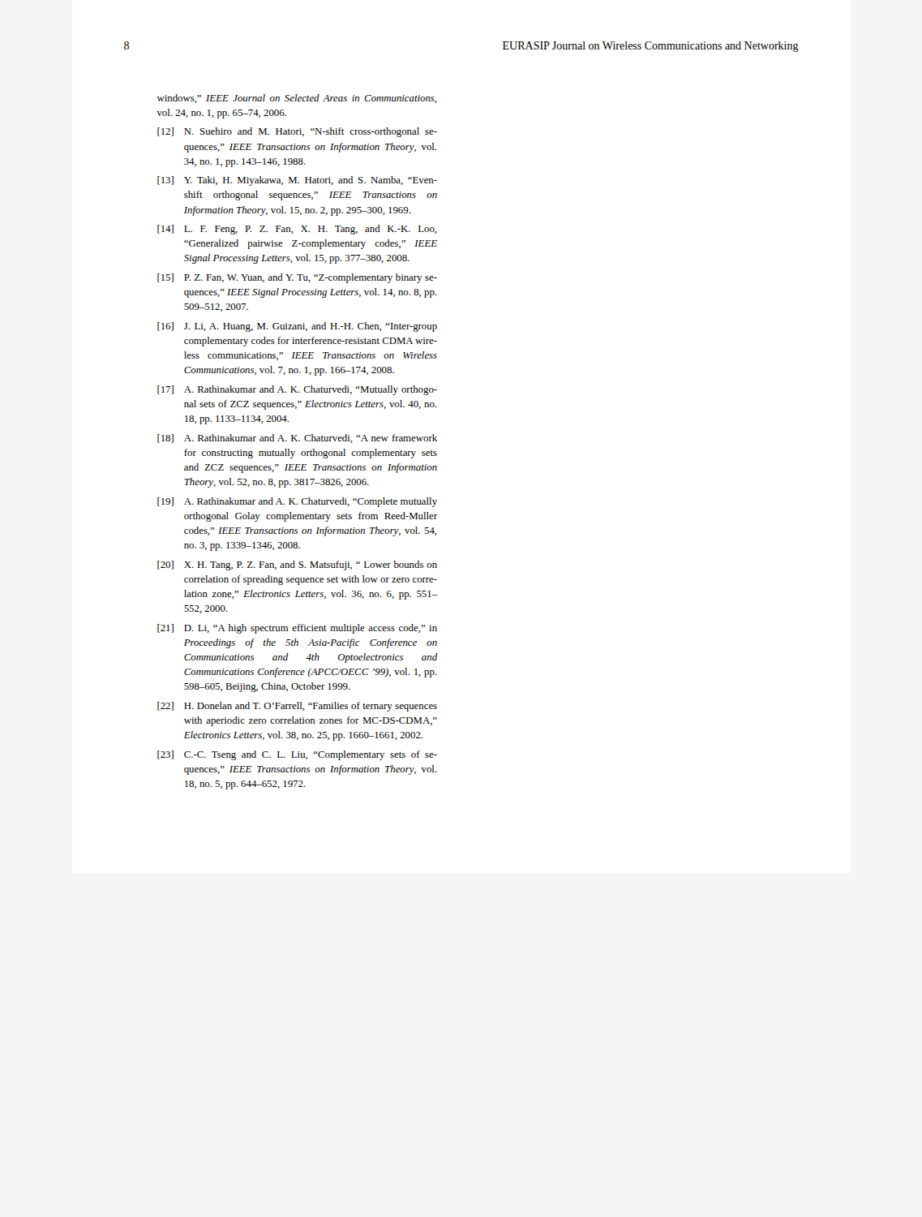8 EURASIP Journal on Wireless Communications and Networking
windows,” IEEE Journal on Selected Areas in Communications, vol. 24, no. 1, pp. 65–74, 2006.
[12] N. Suehiro and M. Hatori, “N-shift cross-orthogonal sequences,” IEEE Transactions on Information Theory, vol. 34, no. 1, pp. 143–146, 1988.
[13] Y. Taki, H. Miyakawa, M. Hatori, and S. Namba, “Even-shift orthogonal sequences,” IEEE Transactions on Information Theory, vol. 15, no. 2, pp. 295–300, 1969.
[14] L. F. Feng, P. Z. Fan, X. H. Tang, and K.-K. Loo, “Generalized pairwise Z-complementary codes,” IEEE Signal Processing Letters, vol. 15, pp. 377–380, 2008.
[15] P. Z. Fan, W. Yuan, and Y. Tu, “Z-complementary binary sequences,” IEEE Signal Processing Letters, vol. 14, no. 8, pp. 509–512, 2007.
[16] J. Li, A. Huang, M. Guizani, and H.-H. Chen, “Inter-group complementary codes for interference-resistant CDMA wireless communications,” IEEE Transactions on Wireless Communications, vol. 7, no. 1, pp. 166–174, 2008.
[17] A. Rathinakumar and A. K. Chaturvedi, “Mutually orthogonal sets of ZCZ sequences,” Electronics Letters, vol. 40, no. 18, pp. 1133–1134, 2004.
[18] A. Rathinakumar and A. K. Chaturvedi, “A new framework for constructing mutually orthogonal complementary sets and ZCZ sequences,” IEEE Transactions on Information Theory, vol. 52, no. 8, pp. 3817–3826, 2006.
[19] A. Rathinakumar and A. K. Chaturvedi, “Complete mutually orthogonal Golay complementary sets from Reed-Muller codes,” IEEE Transactions on Information Theory, vol. 54, no. 3, pp. 1339–1346, 2008.
[20] X. H. Tang, P. Z. Fan, and S. Matsufuji, “ Lower bounds on correlation of spreading sequence set with low or zero correlation zone,” Electronics Letters, vol. 36, no. 6, pp. 551–552, 2000.
[21] D. Li, “A high spectrum efficient multiple access code,” in Proceedings of the 5th Asia-Pacific Conference on Communications and 4th Optoelectronics and Communications Conference (APCC/OECC ’99), vol. 1, pp. 598–605, Beijing, China, October 1999.
[22] H. Donelan and T. O’Farrell, “Families of ternary sequences with aperiodic zero correlation zones for MC-DS-CDMA,” Electronics Letters, vol. 38, no. 25, pp. 1660–1661, 2002.
[23] C.-C. Tseng and C. L. Liu, “Complementary sets of sequences,” IEEE Transactions on Information Theory, vol. 18, no. 5, pp. 644–652, 1972.